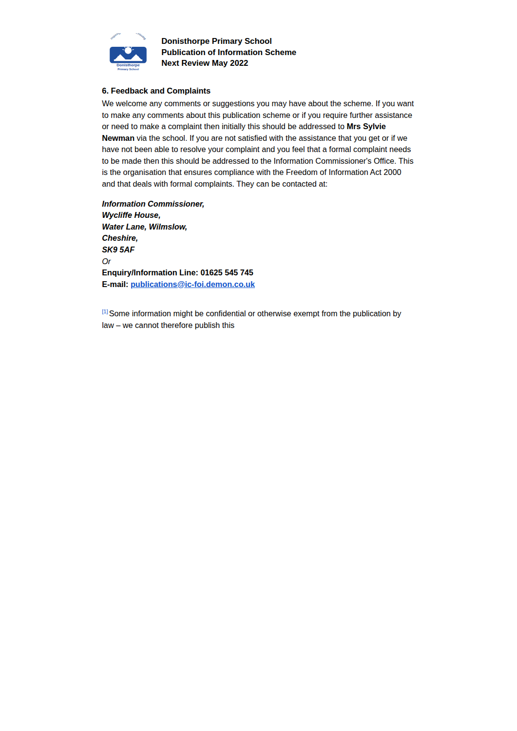Inspiring, Enjoying, Achieving Donisthorpe Primary School
Donisthorpe Primary School
Publication of Information Scheme
Next Review May 2022
6. Feedback and Complaints
We welcome any comments or suggestions you may have about the scheme. If you want to make any comments about this publication scheme or if you require further assistance or need to make a complaint then initially this should be addressed to Mrs Sylvie Newman via the school. If you are not satisfied with the assistance that you get or if we have not been able to resolve your complaint and you feel that a formal complaint needs to be made then this should be addressed to the Information Commissioner's Office. This is the organisation that ensures compliance with the Freedom of Information Act 2000 and that deals with formal complaints. They can be contacted at:
Information Commissioner,
Wycliffe House,
Water Lane, Wilmslow,
Cheshire,
SK9 5AF
Or
Enquiry/Information Line: 01625 545 745
E-mail: publications@ic-foi.demon.co.uk
[1]Some information might be confidential or otherwise exempt from the publication by law – we cannot therefore publish this